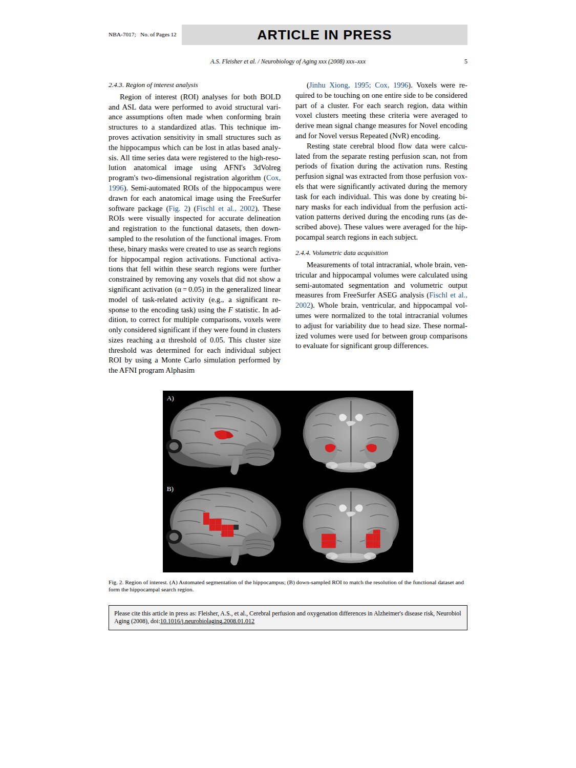NBA-7017; No. of Pages 12
ARTICLE IN PRESS
A.S. Fleisher et al. / Neurobiology of Aging xxx (2008) xxx–xxx 5
2.4.3. Region of interest analysis
Region of interest (ROI) analyses for both BOLD and ASL data were performed to avoid structural variance assumptions often made when conforming brain structures to a standardized atlas. This technique improves activation sensitivity in small structures such as the hippocampus which can be lost in atlas based analysis. All time series data were registered to the high-resolution anatomical image using AFNI's 3dVolreg program's two-dimensional registration algorithm (Cox, 1996). Semi-automated ROIs of the hippocampus were drawn for each anatomical image using the FreeSurfer software package (Fig. 2) (Fischl et al., 2002). These ROIs were visually inspected for accurate delineation and registration to the functional datasets, then down-sampled to the resolution of the functional images. From these, binary masks were created to use as search regions for hippocampal region activations. Functional activations that fell within these search regions were further constrained by removing any voxels that did not show a significant activation (α = 0.05) in the generalized linear model of task-related activity (e.g., a significant response to the encoding task) using the F statistic. In addition, to correct for multiple comparisons, voxels were only considered significant if they were found in clusters sizes reaching a α threshold of 0.05. This cluster size threshold was determined for each individual subject ROI by using a Monte Carlo simulation performed by the AFNI program Alphasim
(Jinhu Xiong, 1995; Cox, 1996). Voxels were required to be touching on one entire side to be considered part of a cluster. For each search region, data within voxel clusters meeting these criteria were averaged to derive mean signal change measures for Novel encoding and for Novel versus Repeated (NvR) encoding.
Resting state cerebral blood flow data were calculated from the separate resting perfusion scan, not from periods of fixation during the activation runs. Resting perfusion signal was extracted from those perfusion voxels that were significantly activated during the memory task for each individual. This was done by creating binary masks for each individual from the perfusion activation patterns derived during the encoding runs (as described above). These values were averaged for the hippocampal search regions in each subject.
2.4.4. Volumetric data acquisition
Measurements of total intracranial, whole brain, ventricular and hippocampal volumes were calculated using semi-automated segmentation and volumetric output measures from FreeSurfer ASEG analysis (Fischl et al., 2002). Whole brain, ventricular, and hippocampal volumes were normalized to the total intracranial volumes to adjust for variability due to head size. These normalized volumes were used for between group comparisons to evaluate for significant group differences.
A)
B)
Fig. 2. Region of interest. (A) Automated segmentation of the hippocampus; (B) down-sampled ROI to match the resolution of the functional dataset and form the hippocampal search region.
Please cite this article in press as: Fleisher, A.S., et al., Cerebral perfusion and oxygenation differences in Alzheimer's disease risk, Neurobiol Aging (2008), doi:10.1016/j.neurobiolaging.2008.01.012